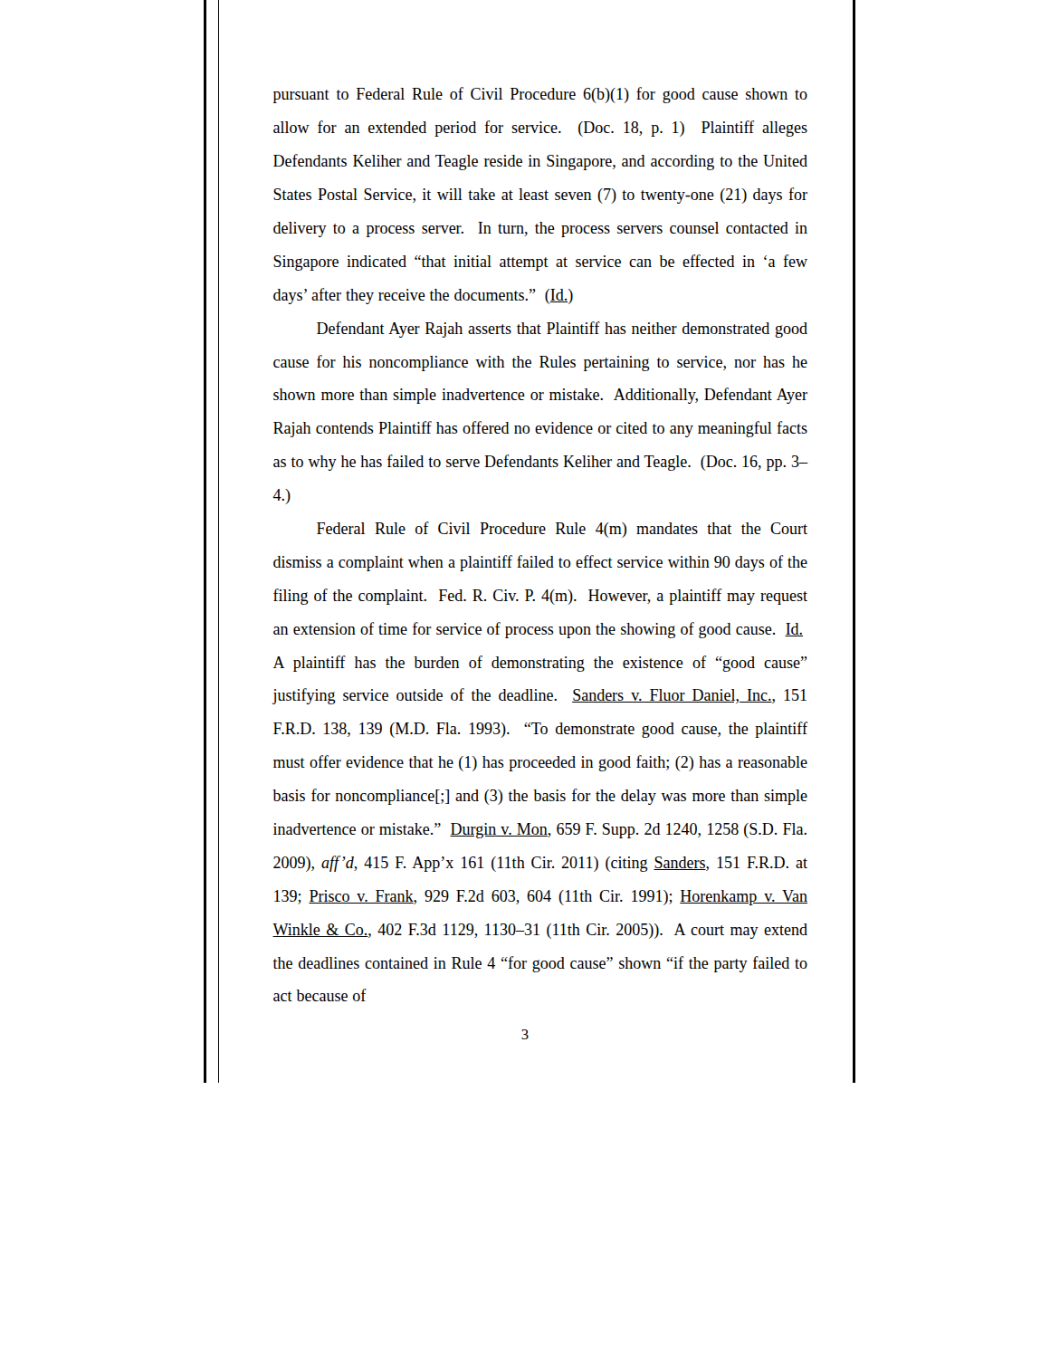pursuant to Federal Rule of Civil Procedure 6(b)(1) for good cause shown to allow for an extended period for service. (Doc. 18, p. 1) Plaintiff alleges Defendants Keliher and Teagle reside in Singapore, and according to the United States Postal Service, it will take at least seven (7) to twenty-one (21) days for delivery to a process server. In turn, the process servers counsel contacted in Singapore indicated “that initial attempt at service can be effected in ‘a few days’ after they receive the documents.” (Id.)
Defendant Ayer Rajah asserts that Plaintiff has neither demonstrated good cause for his noncompliance with the Rules pertaining to service, nor has he shown more than simple inadvertence or mistake. Additionally, Defendant Ayer Rajah contends Plaintiff has offered no evidence or cited to any meaningful facts as to why he has failed to serve Defendants Keliher and Teagle. (Doc. 16, pp. 3–4.)
Federal Rule of Civil Procedure Rule 4(m) mandates that the Court dismiss a complaint when a plaintiff failed to effect service within 90 days of the filing of the complaint. Fed. R. Civ. P. 4(m). However, a plaintiff may request an extension of time for service of process upon the showing of good cause. Id. A plaintiff has the burden of demonstrating the existence of “good cause” justifying service outside of the deadline. Sanders v. Fluor Daniel, Inc., 151 F.R.D. 138, 139 (M.D. Fla. 1993). “To demonstrate good cause, the plaintiff must offer evidence that he (1) has proceeded in good faith; (2) has a reasonable basis for noncompliance[;] and (3) the basis for the delay was more than simple inadvertence or mistake.” Durgin v. Mon, 659 F. Supp. 2d 1240, 1258 (S.D. Fla. 2009), aff’d, 415 F. App’x 161 (11th Cir. 2011) (citing Sanders, 151 F.R.D. at 139; Prisco v. Frank, 929 F.2d 603, 604 (11th Cir. 1991); Horenkamp v. Van Winkle & Co., 402 F.3d 1129, 1130–31 (11th Cir. 2005)). A court may extend the deadlines contained in Rule 4 “for good cause” shown “if the party failed to act because of
3